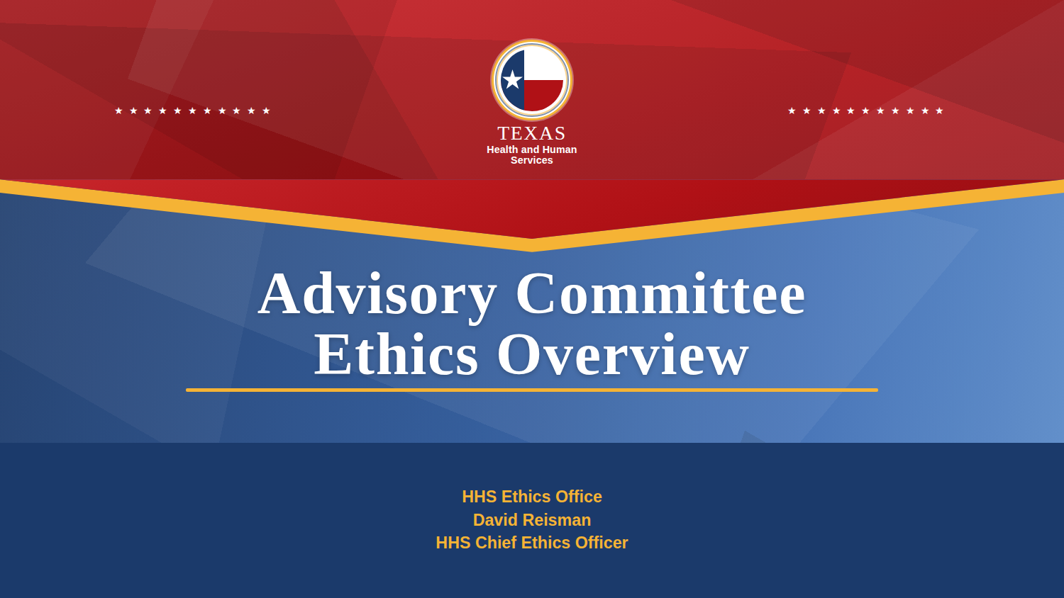★★★★★★★★★★★
★★★★★★★★★★★
TEXAS Health and Human
Services
Advisory Committee Ethics Overview
HHS Ethics Office
David Reisman
HHS Chief Ethics Officer